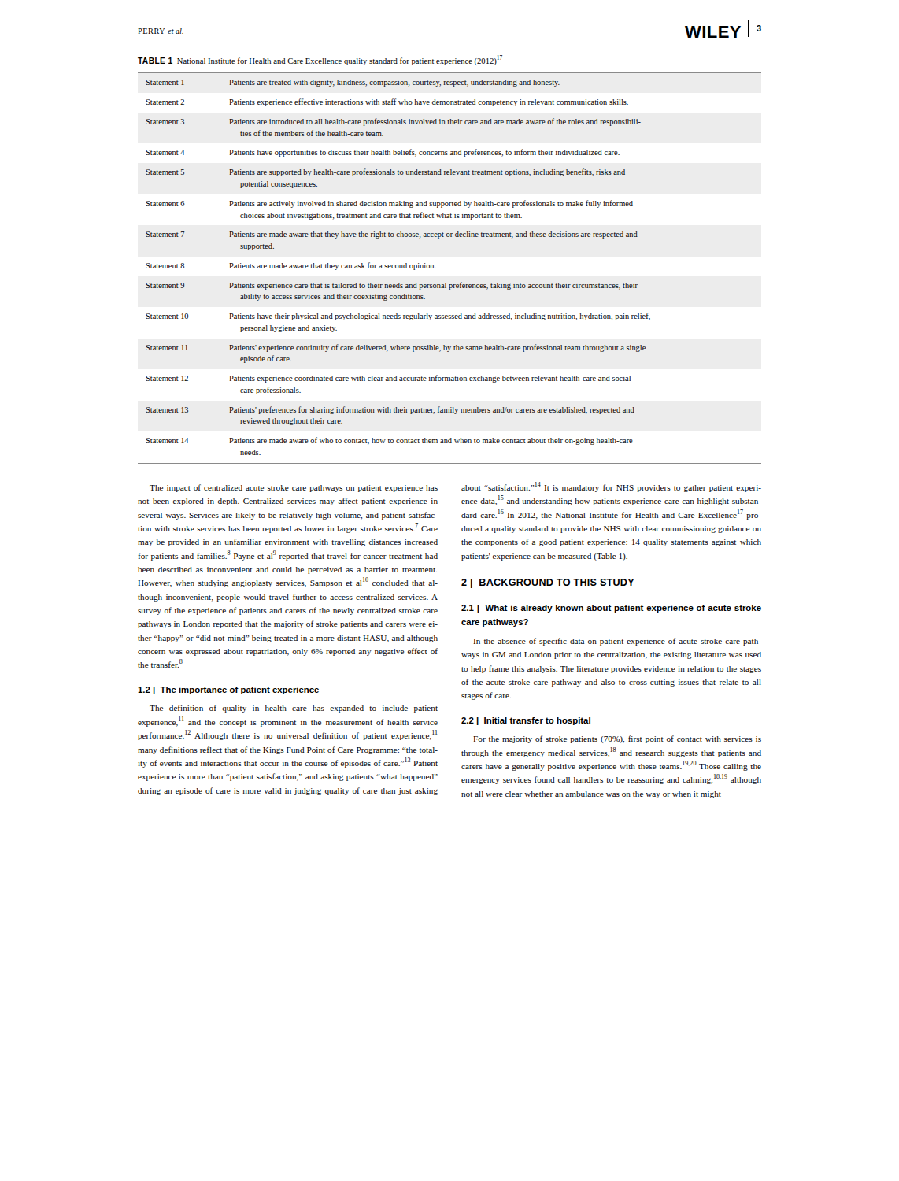Perry et al.
WILEY
3
TABLE 1 National Institute for Health and Care Excellence quality standard for patient experience (2012)17
| Statement 1 | Patients are treated with dignity, kindness, compassion, courtesy, respect, understanding and honesty. |
| Statement 2 | Patients experience effective interactions with staff who have demonstrated competency in relevant communication skills. |
| Statement 3 | Patients are introduced to all health-care professionals involved in their care and are made aware of the roles and responsibili- ties of the members of the health-care team. |
| Statement 4 | Patients have opportunities to discuss their health beliefs, concerns and preferences, to inform their individualized care. |
| Statement 5 | Patients are supported by health-care professionals to understand relevant treatment options, including benefits, risks and potential consequences. |
| Statement 6 | Patients are actively involved in shared decision making and supported by health-care professionals to make fully informed choices about investigations, treatment and care that reflect what is important to them. |
| Statement 7 | Patients are made aware that they have the right to choose, accept or decline treatment, and these decisions are respected and supported. |
| Statement 8 | Patients are made aware that they can ask for a second opinion. |
| Statement 9 | Patients experience care that is tailored to their needs and personal preferences, taking into account their circumstances, their ability to access services and their coexisting conditions. |
| Statement 10 | Patients have their physical and psychological needs regularly assessed and addressed, including nutrition, hydration, pain relief, personal hygiene and anxiety. |
| Statement 11 | Patients' experience continuity of care delivered, where possible, by the same health-care professional team throughout a single episode of care. |
| Statement 12 | Patients experience coordinated care with clear and accurate information exchange between relevant health-care and social care professionals. |
| Statement 13 | Patients' preferences for sharing information with their partner, family members and/or carers are established, respected and reviewed throughout their care. |
| Statement 14 | Patients are made aware of who to contact, how to contact them and when to make contact about their on-going health-care needs. |
The impact of centralized acute stroke care pathways on patient experience has not been explored in depth. Centralized services may affect patient experience in several ways. Services are likely to be relatively high volume, and patient satisfaction with stroke services has been reported as lower in larger stroke services.7 Care may be provided in an unfamiliar environment with travelling distances increased for patients and families.8 Payne et al9 reported that travel for cancer treatment had been described as inconvenient and could be perceived as a barrier to treatment. However, when studying angioplasty services, Sampson et al10 concluded that although inconvenient, people would travel further to access centralized services. A survey of the experience of patients and carers of the newly centralized stroke care pathways in London reported that the majority of stroke patients and carers were either “happy” or “did not mind” being treated in a more distant HASU, and although concern was expressed about repatriation, only 6% reported any negative effect of the transfer.8
1.2 | The importance of patient experience
The definition of quality in health care has expanded to include patient experience,11 and the concept is prominent in the measurement of health service performance.12 Although there is no universal definition of patient experience,11 many definitions reflect that of the Kings Fund Point of Care Programme: “the totality of events and interactions that occur in the course of episodes of care.”13 Patient experience is more than “patient satisfaction,” and asking patients “what happened” during an episode of care is more valid in judging quality of care than just asking about “satisfaction.”14 It is mandatory for NHS providers to gather patient experience data,15 and understanding how patients experience care can highlight substandard care.16 In 2012, the National Institute for Health and Care Excellence17 produced a quality standard to provide the NHS with clear commissioning guidance on the components of a good patient experience: 14 quality statements against which patients' experience can be measured (Table 1).
2 | BACKGROUND TO THIS STUDY
2.1 | What is already known about patient experience of acute stroke care pathways?
In the absence of specific data on patient experience of acute stroke care pathways in GM and London prior to the centralization, the existing literature was used to help frame this analysis. The literature provides evidence in relation to the stages of the acute stroke care pathway and also to cross-cutting issues that relate to all stages of care.
2.2 | Initial transfer to hospital
For the majority of stroke patients (70%), first point of contact with services is through the emergency medical services,18 and research suggests that patients and carers have a generally positive experience with these teams.19,20 Those calling the emergency services found call handlers to be reassuring and calming,18,19 although not all were clear whether an ambulance was on the way or when it might